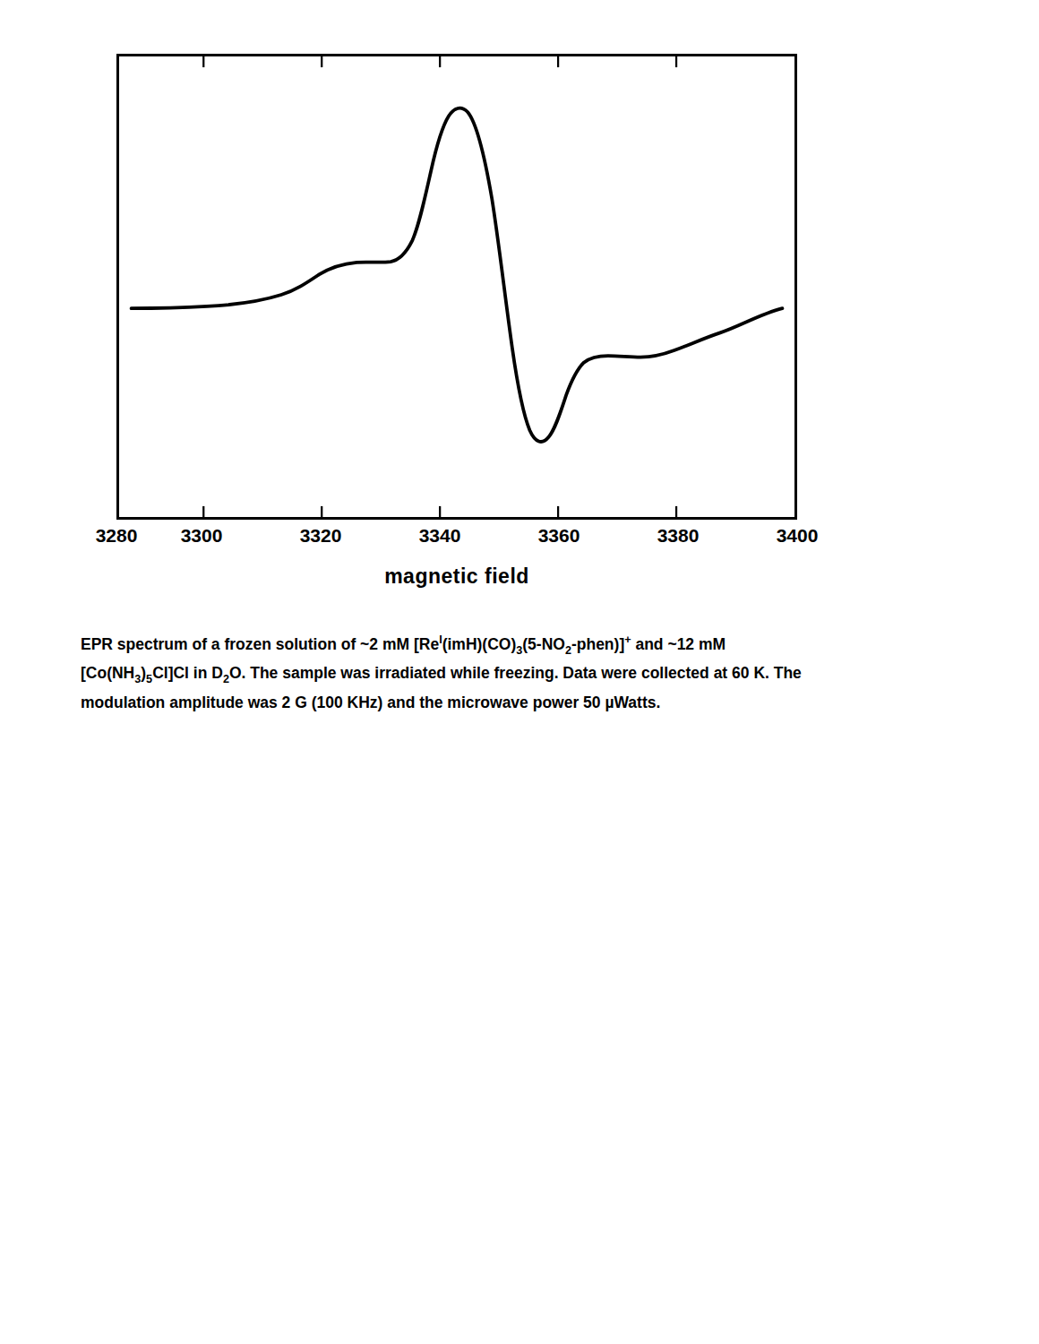3280 3300 3320 3340 3360 3380 3400
magnetic field
EPR spectrum of a frozen solution of ~2 mM [ReI(imH)(CO)3(5-NO2-phen)]+ and ~12 mM [Co(NH3)5Cl]Cl in D2O. The sample was irradiated while freezing. Data were collected at 60 K. The modulation amplitude was 2 G (100 KHz) and the microwave power 50 µWatts.